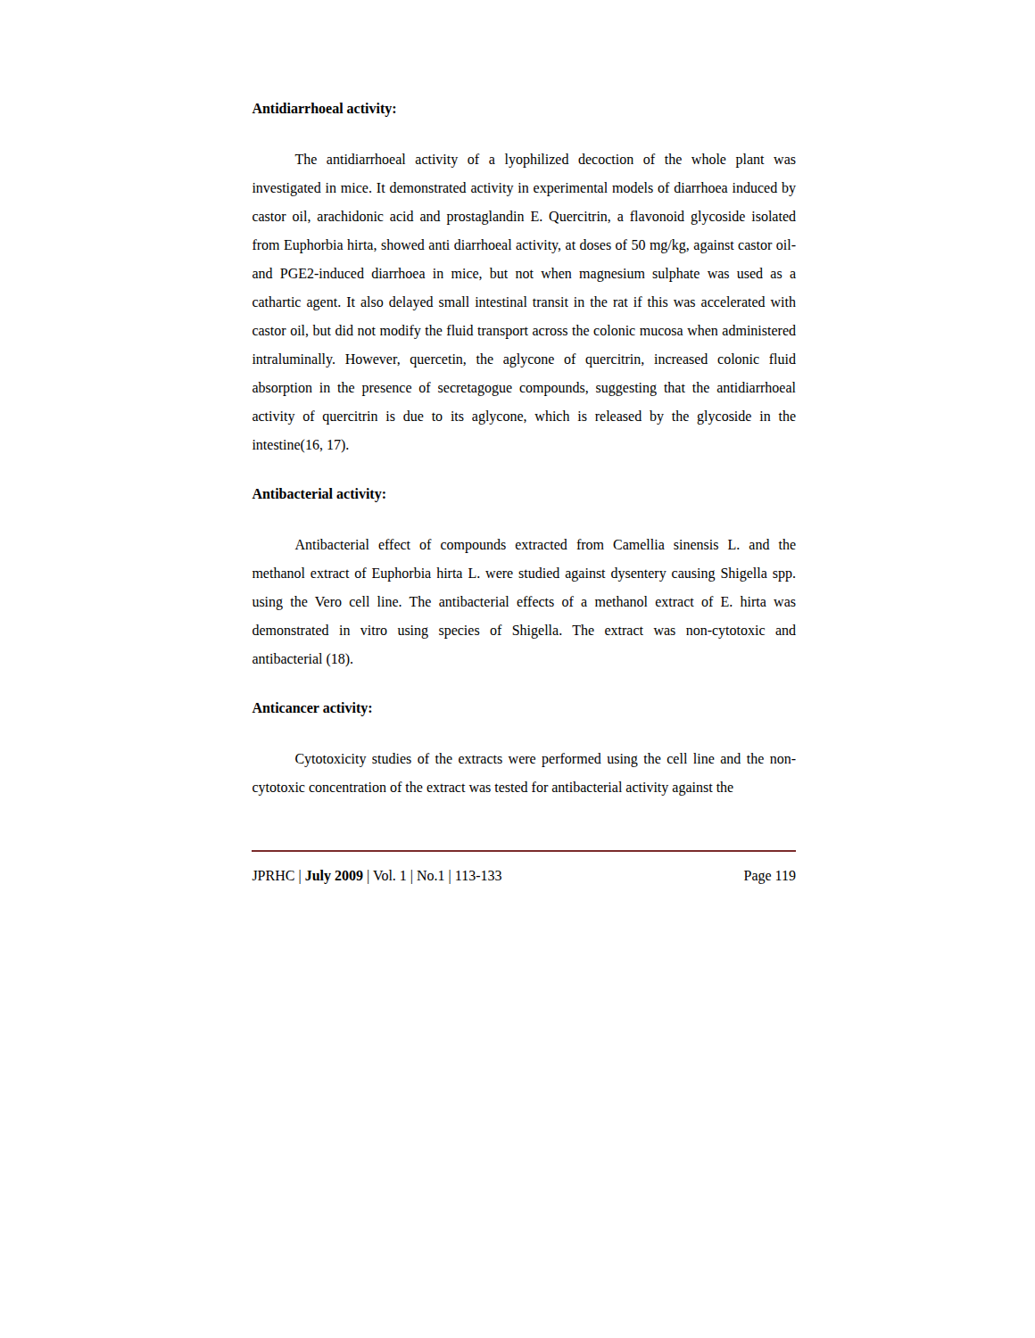Antidiarrhoeal activity:
The antidiarrhoeal activity of a lyophilized decoction of the whole plant was investigated in mice. It demonstrated activity in experimental models of diarrhoea induced by castor oil, arachidonic acid and prostaglandin E. Quercitrin, a flavonoid glycoside isolated from Euphorbia hirta, showed anti diarrhoeal activity, at doses of 50 mg/kg, against castor oil- and PGE2-induced diarrhoea in mice, but not when magnesium sulphate was used as a cathartic agent. It also delayed small intestinal transit in the rat if this was accelerated with castor oil, but did not modify the fluid transport across the colonic mucosa when administered intraluminally. However, quercetin, the aglycone of quercitrin, increased colonic fluid absorption in the presence of secretagogue compounds, suggesting that the antidiarrhoeal activity of quercitrin is due to its aglycone, which is released by the glycoside in the intestine(16, 17).
Antibacterial activity:
Antibacterial effect of compounds extracted from Camellia sinensis L. and the methanol extract of Euphorbia hirta L. were studied against dysentery causing Shigella spp. using the Vero cell line. The antibacterial effects of a methanol extract of E. hirta was demonstrated in vitro using species of Shigella. The extract was non-cytotoxic and antibacterial (18).
Anticancer activity:
Cytotoxicity studies of the extracts were performed using the cell line and the non-cytotoxic concentration of the extract was tested for antibacterial activity against the
JPRHC | July 2009 | Vol. 1 | No.1 | 113-133 Page 119